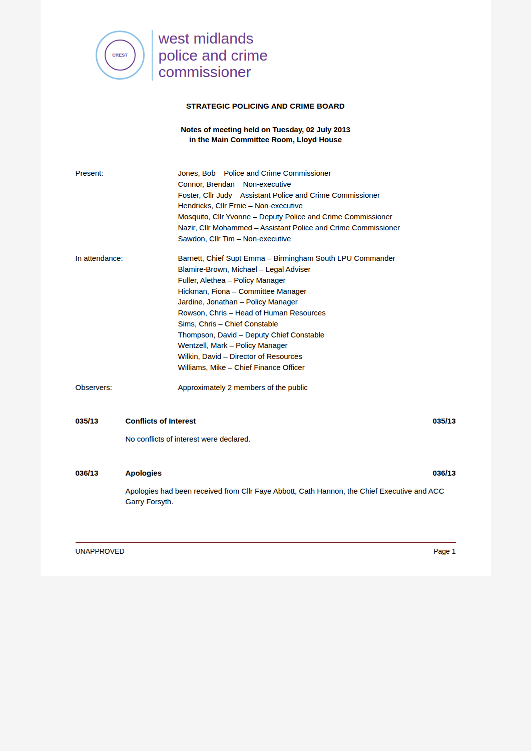CREST
west midlands
police and crime
commissioner
STRATEGIC POLICING AND CRIME BOARD
Notes of meeting held on Tuesday, 02 July 2013
in the Main Committee Room, Lloyd House
| Present: | Jones, Bob – Police and Crime Commissioner Connor, Brendan – Non-executive Foster, Cllr Judy – Assistant Police and Crime Commissioner Hendricks, Cllr Ernie – Non-executive Mosquito, Cllr Yvonne – Deputy Police and Crime Commissioner Nazir, Cllr Mohammed – Assistant Police and Crime Commissioner Sawdon, Cllr Tim – Non-executive |
| In attendance: | Barnett, Chief Supt Emma – Birmingham South LPU Commander Blamire-Brown, Michael – Legal Adviser Fuller, Alethea – Policy Manager Hickman, Fiona – Committee Manager Jardine, Jonathan – Policy Manager Rowson, Chris – Head of Human Resources Sims, Chris – Chief Constable Thompson, David – Deputy Chief Constable Wentzell, Mark – Policy Manager Wilkin, David – Director of Resources Williams, Mike – Chief Finance Officer |
| Observers: | Approximately 2 members of the public |
035/13 Conflicts of Interest 035/13
No conflicts of interest were declared.
036/13 Apologies 036/13
Apologies had been received from Cllr Faye Abbott, Cath Hannon, the Chief Executive and ACC Garry Forsyth.
UNAPPROVED Page 1